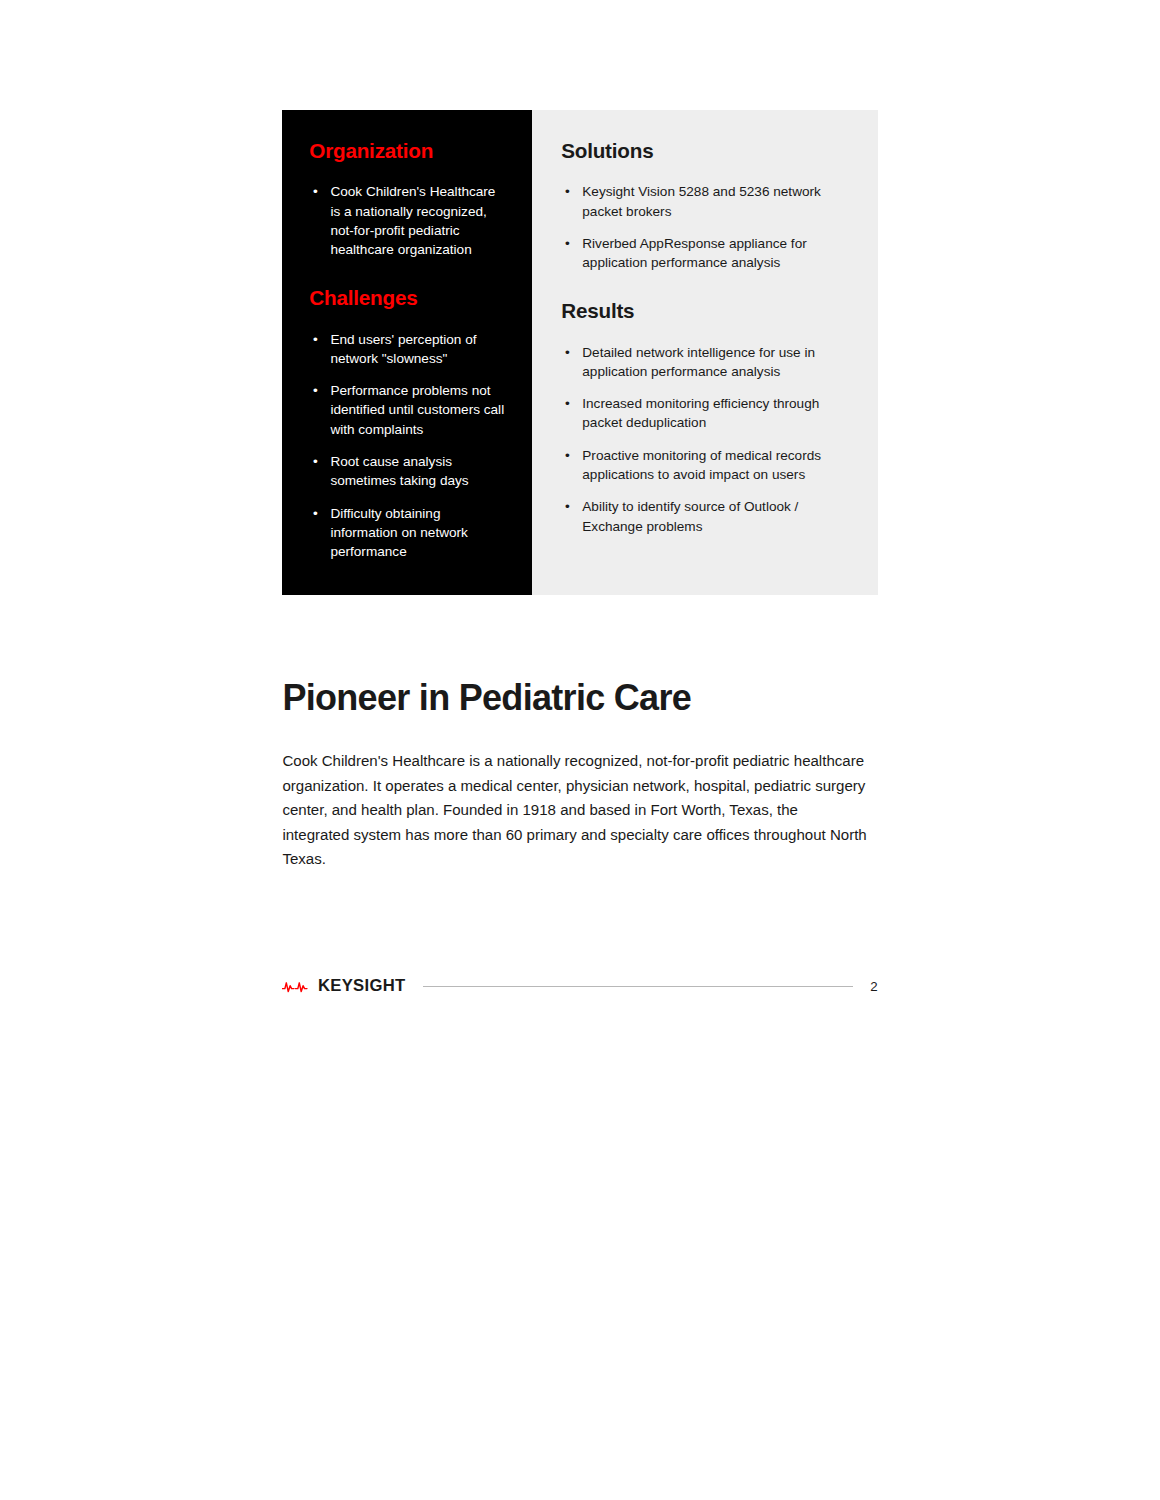Organization
Cook Children's Healthcare is a nationally recognized, not-for-profit pediatric healthcare organization
Challenges
End users' perception of network "slowness"
Performance problems not identified until customers call with complaints
Root cause analysis sometimes taking days
Difficulty obtaining information on network performance
Solutions
Keysight Vision 5288 and 5236 network packet brokers
Riverbed AppResponse appliance for application performance analysis
Results
Detailed network intelligence for use in application performance analysis
Increased monitoring efficiency through packet deduplication
Proactive monitoring of medical records applications to avoid impact on users
Ability to identify source of Outlook / Exchange problems
Pioneer in Pediatric Care
Cook Children's Healthcare is a nationally recognized, not-for-profit pediatric healthcare organization. It operates a medical center, physician network, hospital, pediatric surgery center, and health plan. Founded in 1918 and based in Fort Worth, Texas, the integrated system has more than 60 primary and specialty care offices throughout North Texas.
KEYSIGHT
2